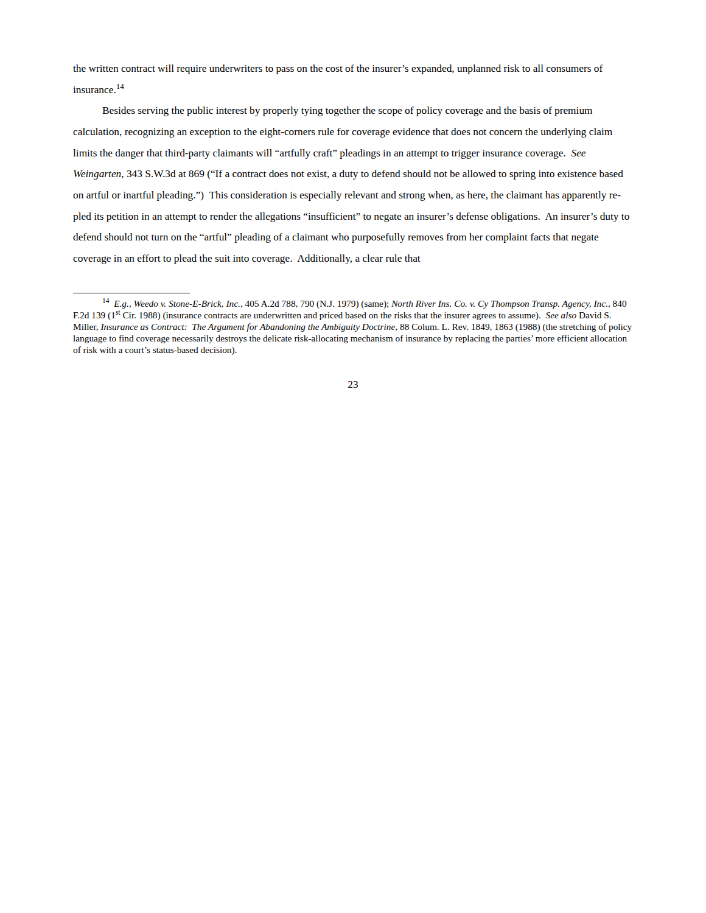the written contract will require underwriters to pass on the cost of the insurer’s expanded, unplanned risk to all consumers of insurance.14
Besides serving the public interest by properly tying together the scope of policy coverage and the basis of premium calculation, recognizing an exception to the eight-corners rule for coverage evidence that does not concern the underlying claim limits the danger that third-party claimants will “artfully craft” pleadings in an attempt to trigger insurance coverage. See Weingarten, 343 S.W.3d at 869 (“If a contract does not exist, a duty to defend should not be allowed to spring into existence based on artful or inartful pleading.”) This consideration is especially relevant and strong when, as here, the claimant has apparently re-pled its petition in an attempt to render the allegations “insufficient” to negate an insurer’s defense obligations. An insurer’s duty to defend should not turn on the “artful” pleading of a claimant who purposefully removes from her complaint facts that negate coverage in an effort to plead the suit into coverage. Additionally, a clear rule that
14 E.g., Weedo v. Stone-E-Brick, Inc., 405 A.2d 788, 790 (N.J. 1979) (same); North River Ins. Co. v. Cy Thompson Transp. Agency, Inc., 840 F.2d 139 (1st Cir. 1988) (insurance contracts are underwritten and priced based on the risks that the insurer agrees to assume). See also David S. Miller, Insurance as Contract: The Argument for Abandoning the Ambiguity Doctrine, 88 Colum. L. Rev. 1849, 1863 (1988) (the stretching of policy language to find coverage necessarily destroys the delicate risk-allocating mechanism of insurance by replacing the parties’ more efficient allocation of risk with a court’s status-based decision).
23